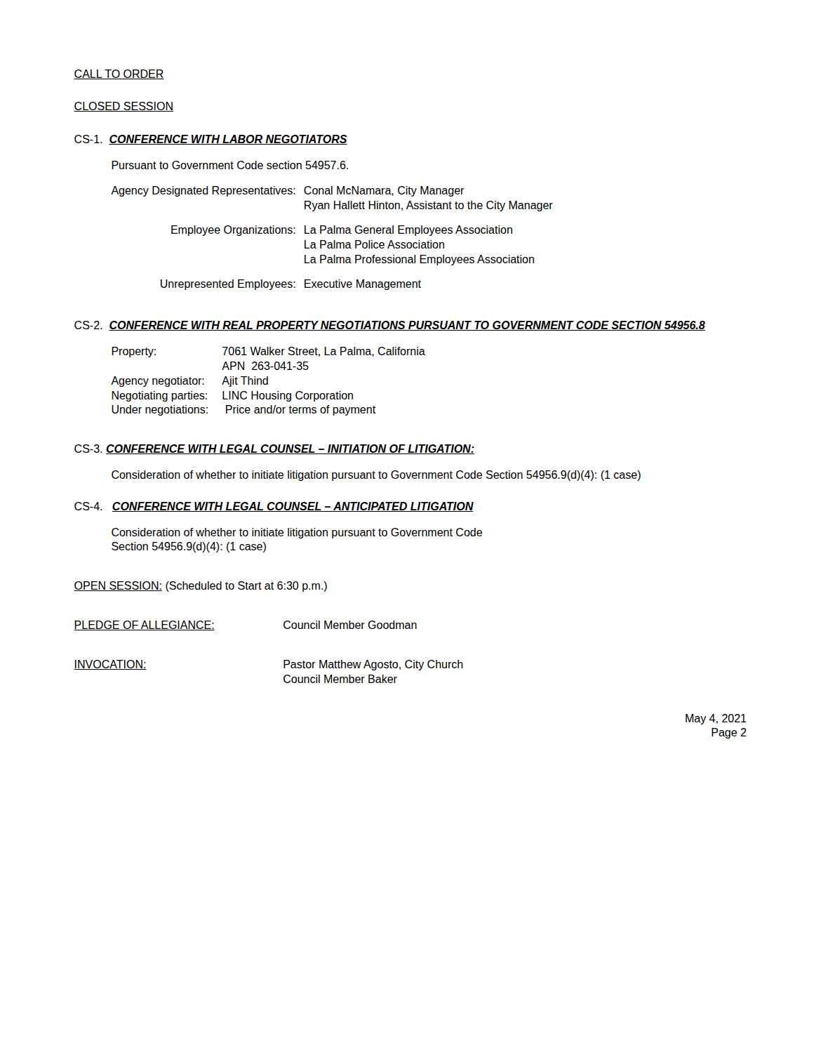CALL TO ORDER
CLOSED SESSION
CS-1. CONFERENCE WITH LABOR NEGOTIATORS
Pursuant to Government Code section 54957.6.
| Agency Designated Representatives: | Conal McNamara, City Manager Ryan Hallett Hinton, Assistant to the City Manager |
| Employee Organizations: | La Palma General Employees Association La Palma Police Association La Palma Professional Employees Association |
| Unrepresented Employees: | Executive Management |
CS-2. CONFERENCE WITH REAL PROPERTY NEGOTIATIONS PURSUANT TO GOVERNMENT CODE SECTION 54956.8
| Property: | 7061 Walker Street, La Palma, California |
| | APN 263-041-35 |
| Agency negotiator: | Ajit Thind |
| Negotiating parties: | LINC Housing Corporation |
| Under negotiations: | Price and/or terms of payment |
CS-3. CONFERENCE WITH LEGAL COUNSEL – INITIATION OF LITIGATION:
Consideration of whether to initiate litigation pursuant to Government Code Section 54956.9(d)(4): (1 case)
CS-4. CONFERENCE WITH LEGAL COUNSEL – ANTICIPATED LITIGATION
Consideration of whether to initiate litigation pursuant to Government Code
Section 54956.9(d)(4): (1 case)
OPEN SESSION: (Scheduled to Start at 6:30 p.m.)
PLEDGE OF ALLEGIANCE:
Council Member Goodman
INVOCATION:
Pastor Matthew Agosto, City Church
Council Member Baker
May 4, 2021
Page 2